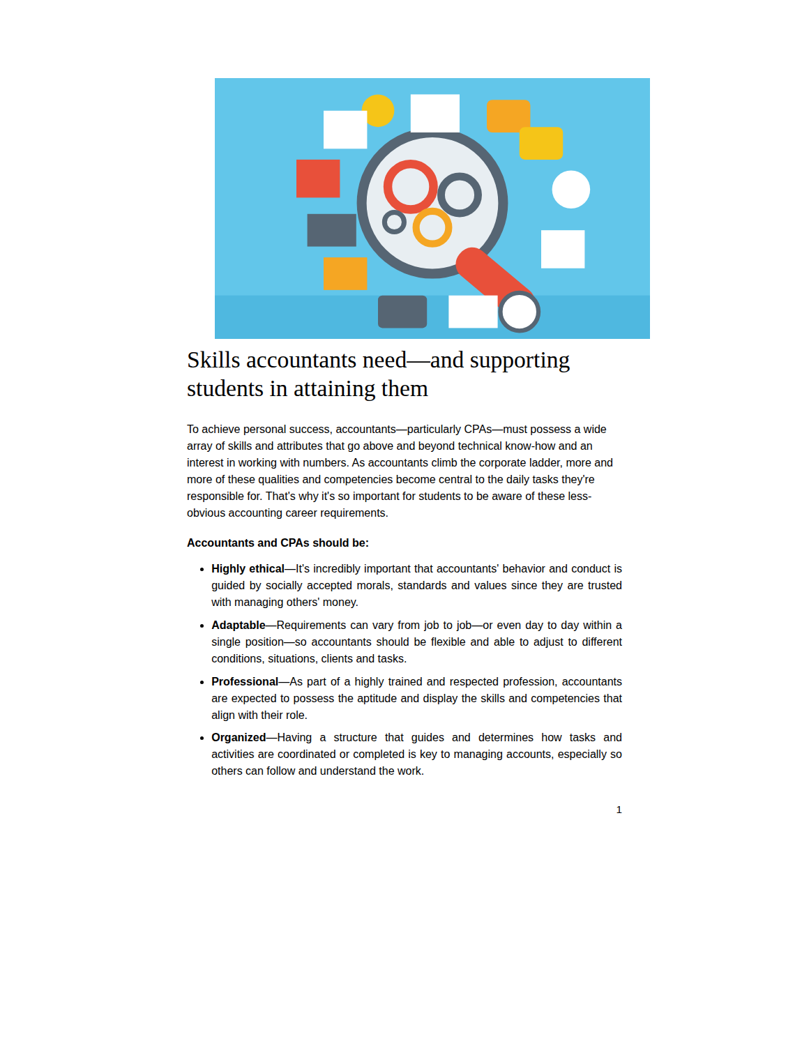Skills accountants need—and supporting students in attaining them
To achieve personal success, accountants—particularly CPAs—must possess a wide array of skills and attributes that go above and beyond technical know-how and an interest in working with numbers. As accountants climb the corporate ladder, more and more of these qualities and competencies become central to the daily tasks they're responsible for. That's why it's so important for students to be aware of these less-obvious accounting career requirements.
Accountants and CPAs should be:
Highly ethical—It's incredibly important that accountants' behavior and conduct is guided by socially accepted morals, standards and values since they are trusted with managing others' money.
Adaptable—Requirements can vary from job to job—or even day to day within a single position—so accountants should be flexible and able to adjust to different conditions, situations, clients and tasks.
Professional—As part of a highly trained and respected profession, accountants are expected to possess the aptitude and display the skills and competencies that align with their role.
Organized—Having a structure that guides and determines how tasks and activities are coordinated or completed is key to managing accounts, especially so others can follow and understand the work.
1